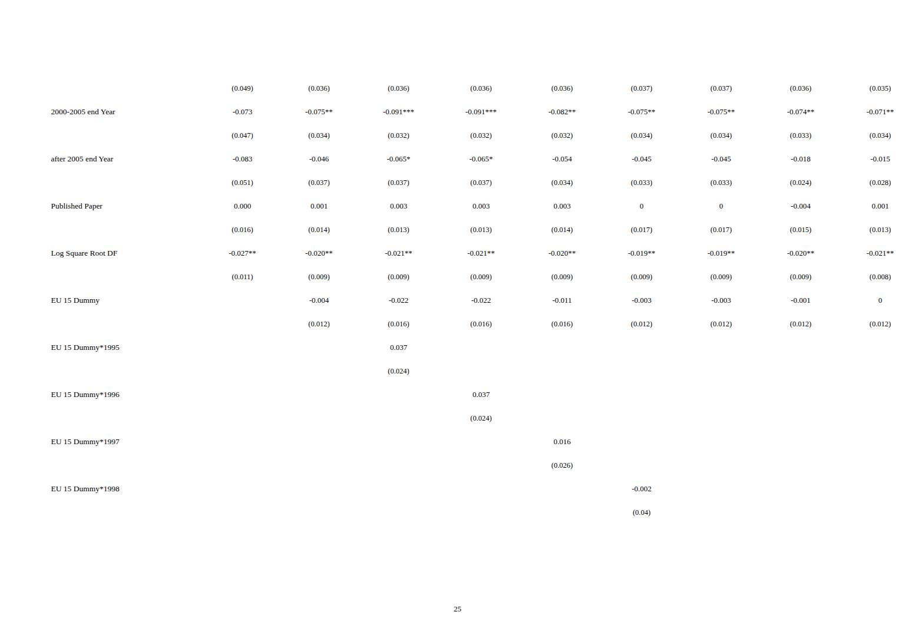| | (0.049) | (0.036) | (0.036) | (0.036) | (0.036) | (0.037) | (0.037) | (0.036) | (0.035) |
| 2000-2005 end Year | -0.073 | -0.075** | -0.091*** | -0.091*** | -0.082** | -0.075** | -0.075** | -0.074** | -0.071** |
| | (0.047) | (0.034) | (0.032) | (0.032) | (0.032) | (0.034) | (0.034) | (0.033) | (0.034) |
| after 2005 end Year | -0.083 | -0.046 | -0.065* | -0.065* | -0.054 | -0.045 | -0.045 | -0.018 | -0.015 |
| | (0.051) | (0.037) | (0.037) | (0.037) | (0.034) | (0.033) | (0.033) | (0.024) | (0.028) |
| Published Paper | 0.000 | 0.001 | 0.003 | 0.003 | 0.003 | 0 | 0 | -0.004 | 0.001 |
| | (0.016) | (0.014) | (0.013) | (0.013) | (0.014) | (0.017) | (0.017) | (0.015) | (0.013) |
| Log Square Root DF | -0.027** | -0.020** | -0.021** | -0.021** | -0.020** | -0.019** | -0.019** | -0.020** | -0.021** |
| | (0.011) | (0.009) | (0.009) | (0.009) | (0.009) | (0.009) | (0.009) | (0.009) | (0.008) |
| EU 15 Dummy | | -0.004 | -0.022 | -0.022 | -0.011 | -0.003 | -0.003 | -0.001 | 0 |
| | | (0.012) | (0.016) | (0.016) | (0.016) | (0.012) | (0.012) | (0.012) | (0.012) |
| EU 15 Dummy*1995 | | | 0.037 | | | | | | |
| | | | (0.024) | | | | | | |
| EU 15 Dummy*1996 | | | | 0.037 | | | | | |
| | | | | (0.024) | | | | | |
| EU 15 Dummy*1997 | | | | | 0.016 | | | | |
| | | | | | (0.026) | | | | |
| EU 15 Dummy*1998 | | | | | | -0.002 | | | |
| | | | | | | (0.04) | | | |
25